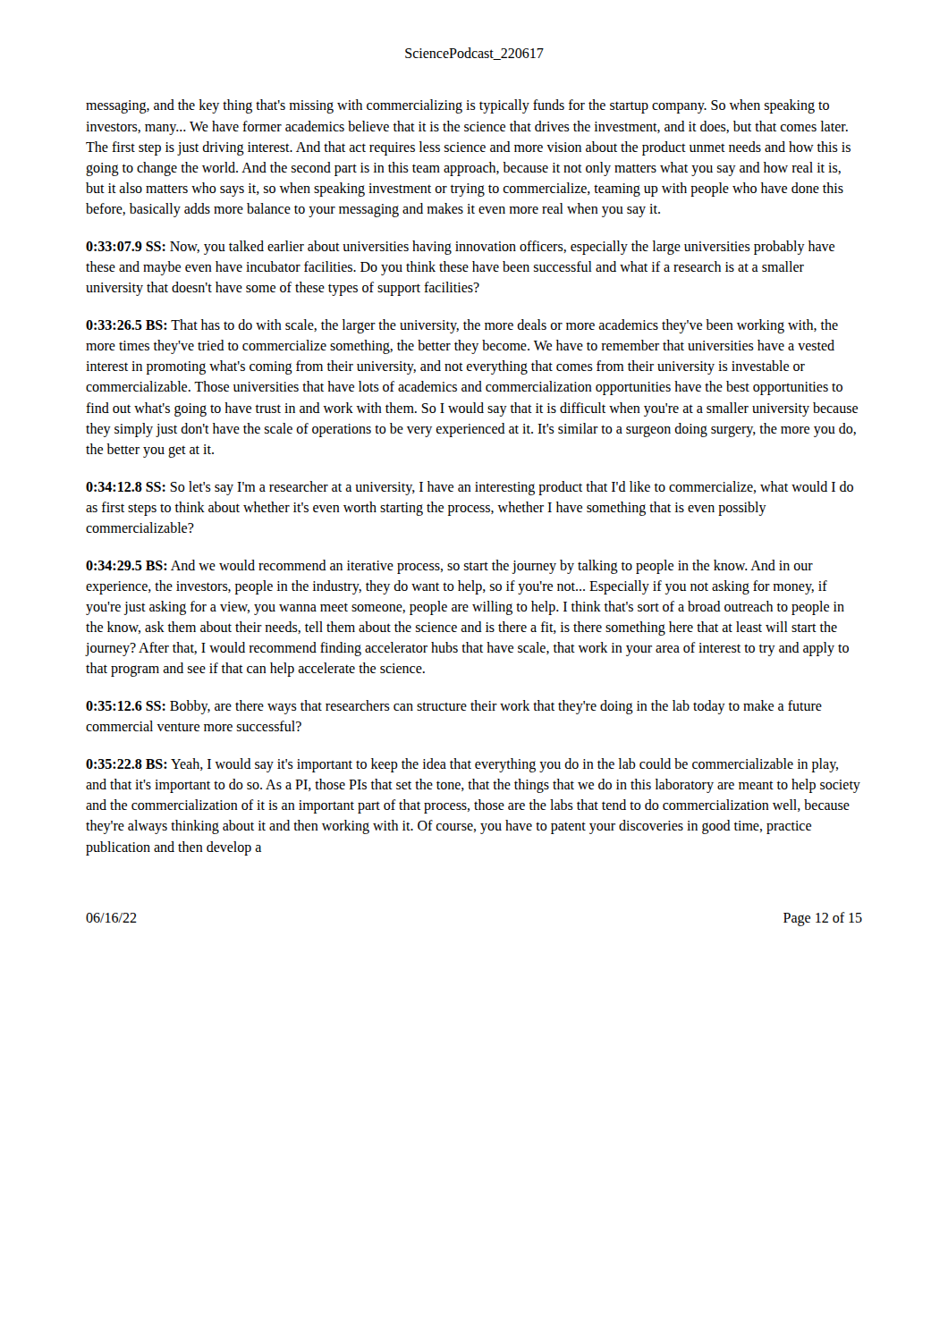SciencePodcast_220617
messaging, and the key thing that's missing with commercializing is typically funds for the startup company. So when speaking to investors, many... We have former academics believe that it is the science that drives the investment, and it does, but that comes later. The first step is just driving interest. And that act requires less science and more vision about the product unmet needs and how this is going to change the world. And the second part is in this team approach, because it not only matters what you say and how real it is, but it also matters who says it, so when speaking investment or trying to commercialize, teaming up with people who have done this before, basically adds more balance to your messaging and makes it even more real when you say it.
0:33:07.9 SS: Now, you talked earlier about universities having innovation officers, especially the large universities probably have these and maybe even have incubator facilities. Do you think these have been successful and what if a research is at a smaller university that doesn't have some of these types of support facilities?
0:33:26.5 BS: That has to do with scale, the larger the university, the more deals or more academics they've been working with, the more times they've tried to commercialize something, the better they become. We have to remember that universities have a vested interest in promoting what's coming from their university, and not everything that comes from their university is investable or commercializable. Those universities that have lots of academics and commercialization opportunities have the best opportunities to find out what's going to have trust in and work with them. So I would say that it is difficult when you're at a smaller university because they simply just don't have the scale of operations to be very experienced at it. It's similar to a surgeon doing surgery, the more you do, the better you get at it.
0:34:12.8 SS: So let's say I'm a researcher at a university, I have an interesting product that I'd like to commercialize, what would I do as first steps to think about whether it's even worth starting the process, whether I have something that is even possibly commercializable?
0:34:29.5 BS: And we would recommend an iterative process, so start the journey by talking to people in the know. And in our experience, the investors, people in the industry, they do want to help, so if you're not... Especially if you not asking for money, if you're just asking for a view, you wanna meet someone, people are willing to help. I think that's sort of a broad outreach to people in the know, ask them about their needs, tell them about the science and is there a fit, is there something here that at least will start the journey? After that, I would recommend finding accelerator hubs that have scale, that work in your area of interest to try and apply to that program and see if that can help accelerate the science.
0:35:12.6 SS: Bobby, are there ways that researchers can structure their work that they're doing in the lab today to make a future commercial venture more successful?
0:35:22.8 BS: Yeah, I would say it's important to keep the idea that everything you do in the lab could be commercializable in play, and that it's important to do so. As a PI, those PIs that set the tone, that the things that we do in this laboratory are meant to help society and the commercialization of it is an important part of that process, those are the labs that tend to do commercialization well, because they're always thinking about it and then working with it. Of course, you have to patent your discoveries in good time, practice publication and then develop a
06/16/22 Page 12 of 15